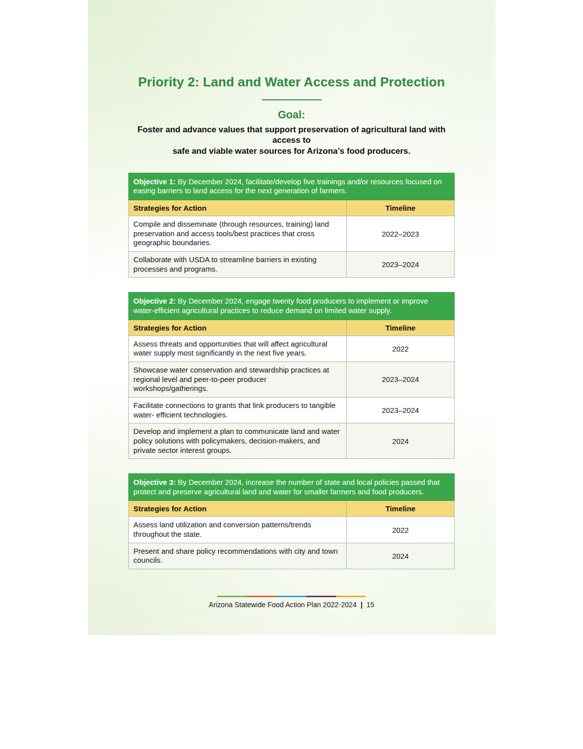Priority 2: Land and Water Access and Protection
Goal:
Foster and advance values that support preservation of agricultural land with access to
safe and viable water sources for Arizona’s food producers.
| Objective 1: By December 2024, facilitate/develop five trainings and/or resources focused on easing barriers to land access for the next generation of farmers. |
| Strategies for Action | Timeline |
| Compile and disseminate (through resources, training) land preservation and access tools/best practices that cross geographic boundaries. | 2022–2023 |
| Collaborate with USDA to streamline barriers in existing processes and programs. | 2023–2024 |
| Objective 2: By December 2024, engage twenty food producers to implement or improve water-efficient agricultural practices to reduce demand on limited water supply. |
| Strategies for Action | Timeline |
| Assess threats and opportunities that will affect agricultural water supply most significantly in the next five years. | 2022 |
| Showcase water conservation and stewardship practices at regional level and peer-to-peer producer workshops/gatherings. | 2023–2024 |
| Facilitate connections to grants that link producers to tangible water- efficient technologies. | 2023–2024 |
| Develop and implement a plan to communicate land and water policy solutions with policymakers, decision-makers, and private sector interest groups. | 2024 |
| Objective 3: By December 2024, increase the number of state and local policies passed that protect and preserve agricultural land and water for smaller farmers and food producers. |
| Strategies for Action | Timeline |
| Assess land utilization and conversion patterns/trends throughout the state. | 2022 |
| Present and share policy recommendations with city and town councils. | 2024 |
Arizona Statewide Food Action Plan 2022-2024 | 15